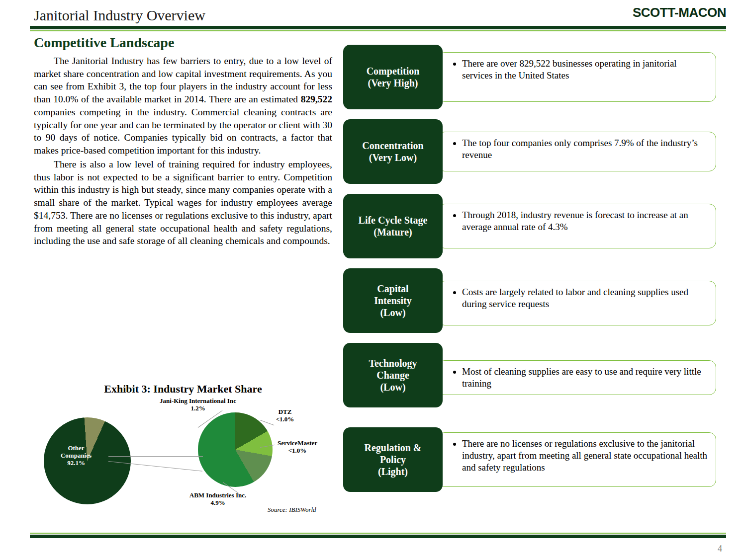Janitorial Industry Overview
SCOTT-MACON
Competitive Landscape
The Janitorial Industry has few barriers to entry, due to a low level of market share concentration and low capital investment requirements. As you can see from Exhibit 3, the top four players in the industry account for less than 10.0% of the available market in 2014. There are an estimated 829,522 companies competing in the industry. Commercial cleaning contracts are typically for one year and can be terminated by the operator or client with 30 to 90 days of notice. Companies typically bid on contracts, a factor that makes price-based competition important for this industry.
There is also a low level of training required for industry employees, thus labor is not expected to be a significant barrier to entry. Competition within this industry is high but steady, since many companies operate with a small share of the market. Typical wages for industry employees average $14,753. There are no licenses or regulations exclusive to this industry, apart from meeting all general state occupational health and safety regulations, including the use and safe storage of all cleaning chemicals and compounds.
Exhibit 3: Industry Market Share
Other
Companies
92.1%
Jani-King International Inc
1.2%
DTZ
<1.0%
ServiceMaster
<1.0%
ABM Industries Inc.
4.9%
Source: IBISWorld
Competition
(Very High)
There are over 829,522 businesses operating in janitorial services in the United States
Concentration
(Very Low)
The top four companies only comprises 7.9% of the industry’s revenue
Life Cycle Stage
(Mature)
Through 2018, industry revenue is forecast to increase at an average annual rate of 4.3%
Capital
Intensity
(Low)
Costs are largely related to labor and cleaning supplies used during service requests
Technology
Change
(Low)
Most of cleaning supplies are easy to use and require very little training
Regulation &
Policy
(Light)
There are no licenses or regulations exclusive to the janitorial industry, apart from meeting all general state occupational health and safety regulations
4